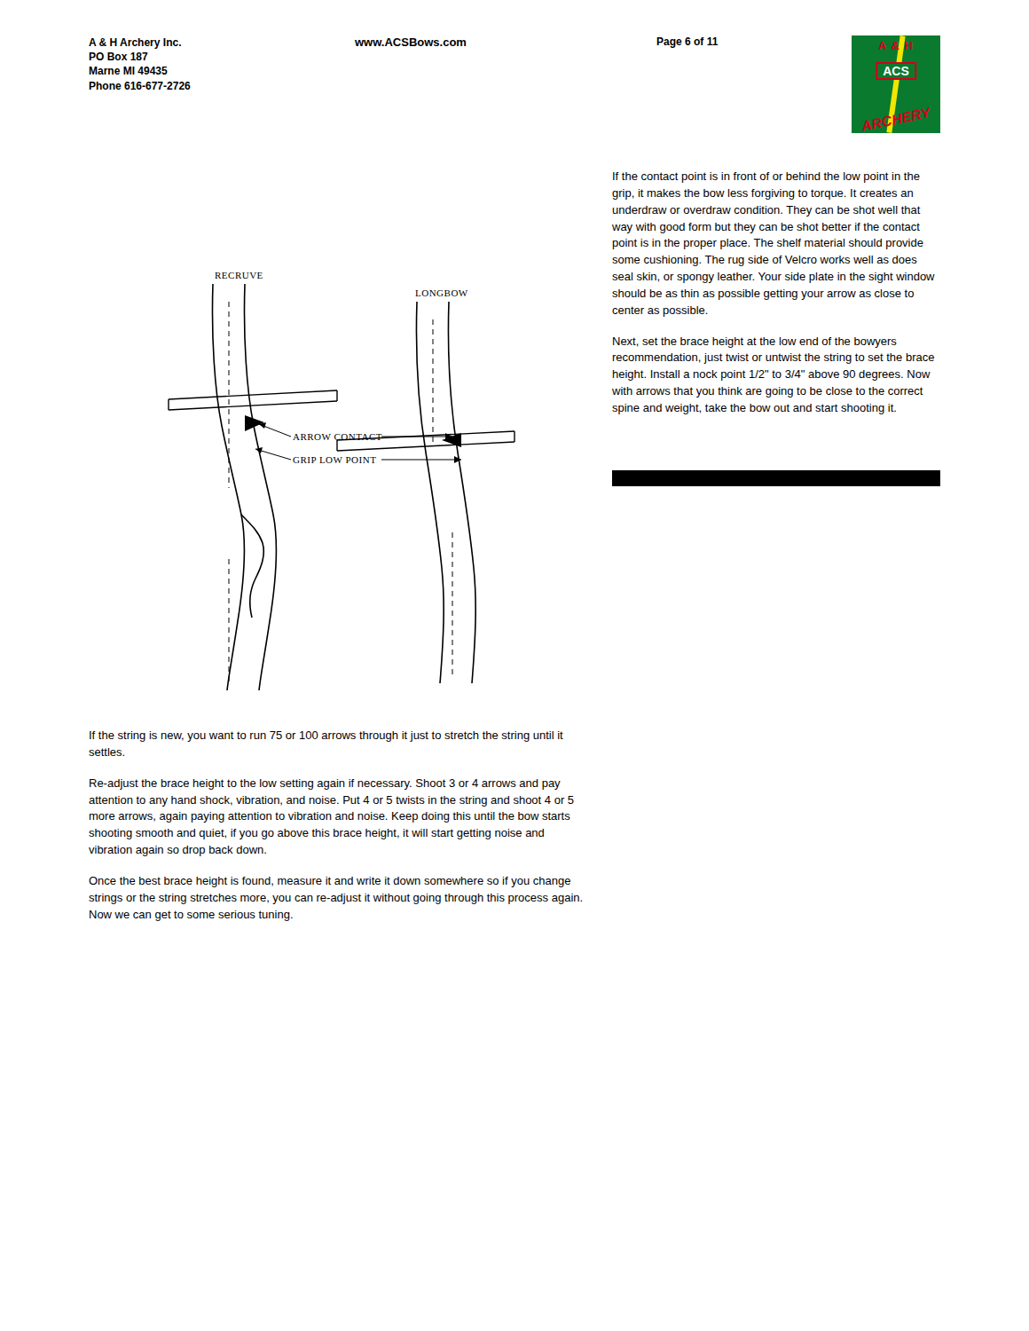A & H Archery Inc.
PO Box 187
Marne MI 49435
Phone 616-677-2726
www.ACSBows.com
Page 6 of 11
A & H
ACS
ARCHERY
RECRUVE LONGBOW ARROW CONTACT GRIP LOW POINT
If the contact point is in front of or behind the low point in the grip, it makes the bow less forgiving to torque. It creates an underdraw or overdraw condition. They can be shot well that way with good form but they can be shot better if the contact point is in the proper place. The shelf material should provide some cushioning. The rug side of Velcro works well as does seal skin, or spongy leather. Your side plate in the sight window should be as thin as possible getting your arrow as close to center as possible.
Next, set the brace height at the low end of the bowyers recommendation, just twist or untwist the string to set the brace height. Install a nock point 1/2" to 3/4" above 90 degrees. Now with arrows that you think are going to be close to the correct spine and weight, take the bow out and start shooting it.
If the string is new, you want to run 75 or 100 arrows through it just to stretch the string until it settles.
Re-adjust the brace height to the low setting again if necessary. Shoot 3 or 4 arrows and pay attention to any hand shock, vibration, and noise. Put 4 or 5 twists in the string and shoot 4 or 5 more arrows, again paying attention to vibration and noise. Keep doing this until the bow starts shooting smooth and quiet, if you go above this brace height, it will start getting noise and vibration again so drop back down.
Once the best brace height is found, measure it and write it down somewhere so if you change strings or the string stretches more, you can re-adjust it without going through this process again. Now we can get to some serious tuning.